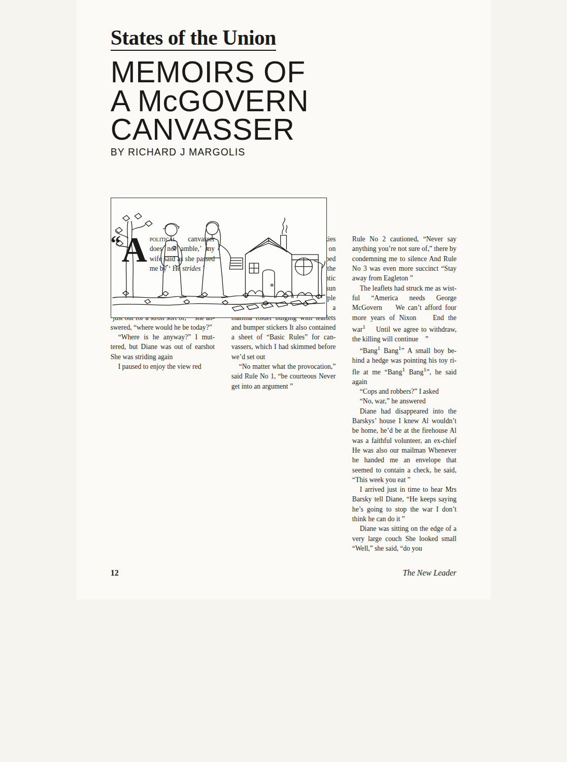States of the Union
Memoirs of
a Mc Govern
Canvasser
by Richard J Margolis
“A political canvasser does not amble,’ my wife said as she passed me by ‘ He strides ’
I ran to catch up “Don’t you think we ought to look casual?” I asked “Just out for a stroll, sort of?”
“If George McGovern had been ‘just out for a stroll sort of,’ ” she answered, “where would he be today?”
“Where is he anyway?” I muttered, but Diane was out of earshot She was striding again
I paused to enjoy the view red
maples, yellow oaks, clear skies Some leaves had already fallen on our neighbors’ small, close-cropped lawns My wife marched down the middle of the narrow street (authentic suburbs lack sidewalks), the sun putting a gaudy glow on her purple corduroys She was clutching a manilla folder bulging with leaflets and bumper stickers It also contained a sheet of “Basic Rules” for canvassers, which I had skimmed before we’d set out
“No matter what the provocation,” said Rule No 1, “be courteous Never get into an argument ”
Rule No 2 cautioned, “Never say anything you’re not sure of,” there by condemning me to silence And Rule No 3 was even more succinct “Stay away from Eagleton ”
The leaflets had struck me as wistful “America needs George McGovern We can’t afford four more years of Nixon End the war1 Until we agree to withdraw, the killing will continue ”
“Bang1 Bang1” A small boy behind a hedge was pointing his toy rifle at me “Bang1 Bang1”, he said again
“Cops and robbers?” I asked
“No, war,” he answered
Diane had disappeared into the Barskys’ house I knew Al wouldn’t be home, he’d be at the firehouse Al was a faithful volunteer, an ex-chief He was also our mailman Whenever he handed me an envelope that seemed to contain a check, he said, “This week you eat ”
I arrived just in time to hear Mrs Barsky tell Diane, “He keeps saying he’s going to stop the war I don’t think he can do it ”
Diane was sitting on the edge of a very large couch She looked small “Well,” she said, “do you
12
The New Leader